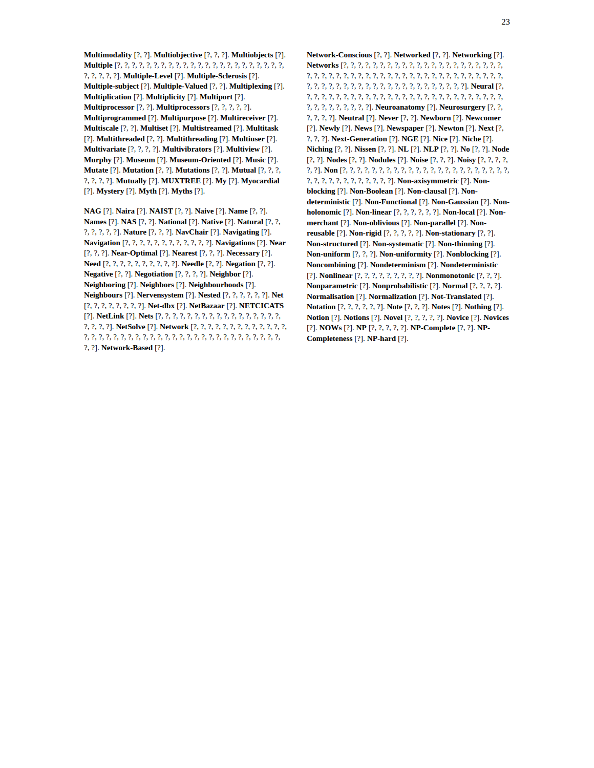23
Multimodality [?, ?]. Multiobjective [?, ?, ?]. Multiobjects [?]. Multiple [?, ?, ?, ?, ?, ?, ?, ?, ?, ?, ?, ?, ?, ?, ?, ?, ?, ?, ?, ?, ?, ?, ?, ?, ?, ?, ?, ?]. Multiple-Level [?]. Multiple-Sclerosis [?]. Multiple-subject [?]. Multiple-Valued [?, ?]. Multiplexing [?]. Multiplication [?]. Multiplicity [?]. Multiport [?]. Multiprocessor [?, ?]. Multiprocessors [?, ?, ?, ?, ?]. Multiprogrammed [?]. Multipurpose [?]. Multireceiver [?]. Multiscale [?, ?]. Multiset [?]. Multistreamed [?]. Multitask [?]. Multithreaded [?, ?]. Multithreading [?]. Multiuser [?]. Multivariate [?, ?, ?, ?]. Multivibrators [?]. Multiview [?]. Murphy [?]. Museum [?]. Museum-Oriented [?]. Music [?]. Mutate [?]. Mutation [?, ?]. Mutations [?, ?]. Mutual [?, ?, ?, ?, ?, ?, ?]. Mutually [?]. MUXTREE [?]. My [?]. Myocardial [?]. Mystery [?]. Myth [?]. Myths [?].
NAG [?]. Naira [?]. NAIST [?, ?]. Naive [?]. Name [?, ?]. Names [?]. NAS [?, ?]. National [?]. Native [?]. Natural [?, ?, ?, ?, ?, ?, ?]. Nature [?, ?, ?]. NavChair [?]. Navigating [?]. Navigation [?, ?, ?, ?, ?, ?, ?, ?, ?, ?, ?, ?]. Navigations [?]. Near [?, ?, ?]. Near-Optimal [?]. Nearest [?, ?, ?]. Necessary [?]. Need [?, ?, ?, ?, ?, ?, ?, ?, ?, ?]. Needle [?, ?]. Negation [?, ?]. Negative [?, ?]. Negotiation [?, ?, ?, ?]. Neighbor [?]. Neighboring [?]. Neighbors [?]. Neighbourhoods [?]. Neighbours [?]. Nervensystem [?]. Nested [?, ?, ?, ?, ?, ?]. Net [?, ?, ?, ?, ?, ?, ?, ?]. Net-dbx [?]. NetBazaar [?]. NETCICATS [?]. NetLink [?]. Nets [?, ?, ?, ?, ?, ?, ?, ?, ?, ?, ?, ?, ?, ?, ?, ?, ?, ?, ?, ?, ?]. NetSolve [?]. Network [?, ?, ?, ?, ?, ?, ?, ?, ?, ?, ?, ?, ?, ?, ?, ?, ?, ?, ?, ?, ?, ?, ?, ?, ?, ?, ?, ?, ?, ?, ?, ?, ?, ?, ?, ?, ?, ?, ?, ?, ?, ?]. Network-Based [?].
Network-Conscious [?, ?]. Networked [?, ?]. Networking [?]. Networks [?, ?, ?, ?, ?, ?, ?, ?, ?, ?, ?, ?, ?, ?, ?, ?, ?, ?, ?, ?, ?, ?, ?, ?, ?, ?, ?, ?, ?, ?, ?, ?, ?, ?, ?, ?, ?, ?, ?, ?, ?, ?, ?, ?, ?, ?, ?, ?, ?, ?, ?, ?, ?, ?, ?, ?, ?, ?, ?, ?, ?, ?, ?, ?, ?, ?, ?, ?, ?, ?, ?]. Neural [?, ?, ?, ?, ?, ?, ?, ?, ?, ?, ?, ?, ?, ?, ?, ?, ?, ?, ?, ?, ?, ?, ?, ?, ?, ?, ?, ?, ?, ?, ?, ?, ?, ?, ?, ?, ?]. Neuroanatomy [?]. Neurosurgery [?, ?, ?, ?, ?, ?]. Neutral [?]. Never [?, ?]. Newborn [?]. Newcomer [?]. Newly [?]. News [?]. Newspaper [?]. Newton [?]. Next [?, ?, ?, ?]. Next-Generation [?]. NGE [?]. Nice [?]. Niche [?]. Niching [?, ?]. Nissen [?, ?]. NL [?]. NLP [?, ?]. No [?, ?]. Node [?, ?]. Nodes [?, ?]. Nodules [?]. Noise [?, ?, ?]. Noisy [?, ?, ?, ?, ?, ?]. Non [?, ?, ?, ?, ?, ?, ?, ?, ?, ?, ?, ?, ?, ?, ?, ?, ?, ?, ?, ?, ?, ?, ?, ?, ?, ?, ?, ?, ?, ?, ?, ?, ?, ?, ?]. Non-axisymmetric [?]. Non-blocking [?]. Non-Boolean [?]. Non-clausal [?]. Non-deterministic [?]. Non-Functional [?]. Non-Gaussian [?]. Non-holonomic [?]. Non-linear [?, ?, ?, ?, ?, ?]. Non-local [?]. Non-merchant [?]. Non-oblivious [?]. Non-parallel [?]. Non-reusable [?]. Non-rigid [?, ?, ?, ?, ?]. Non-stationary [?, ?]. Non-structured [?]. Non-systematic [?]. Non-thinning [?]. Non-uniform [?, ?, ?]. Non-uniformity [?]. Nonblocking [?]. Noncombining [?]. Nondeterminism [?]. Nondeterministic [?]. Nonlinear [?, ?, ?, ?, ?, ?, ?, ?, ?]. Nonmonotonic [?, ?, ?]. Nonparametric [?]. Nonprobabilistic [?]. Normal [?, ?, ?, ?]. Normalisation [?]. Normalization [?]. Not-Translated [?]. Notation [?, ?, ?, ?, ?, ?]. Note [?, ?, ?]. Notes [?]. Nothing [?]. Notion [?]. Notions [?]. Novel [?, ?, ?, ?, ?]. Novice [?]. Novices [?]. NOWs [?]. NP [?, ?, ?, ?, ?]. NP-Complete [?, ?]. NP-Completeness [?]. NP-hard [?].